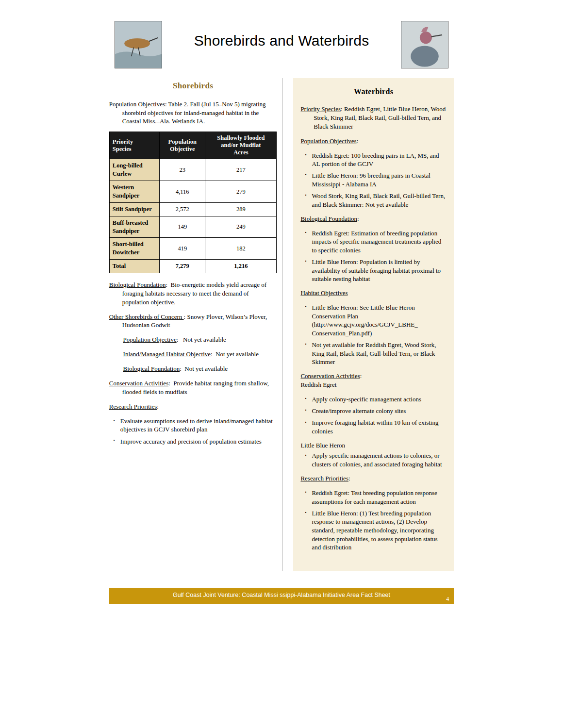Shorebirds and Waterbirds
Shorebirds
Population Objectives: Table 2. Fall (Jul 15–Nov 5) migrating shorebird objectives for inland-managed habitat in the Coastal Miss.–Ala. Wetlands IA.
| Priority Species | Population Objective | Shallowly Flooded and/or Mudflat Acres |
| --- | --- | --- |
| Long-billed Curlew | 23 | 217 |
| Western Sandpiper | 4,116 | 279 |
| Stilt Sandpiper | 2,572 | 289 |
| Buff-breasted Sandpiper | 149 | 249 |
| Short-billed Dowitcher | 419 | 182 |
| Total | 7,279 | 1,216 |
Biological Foundation: Bio-energetic models yield acreage of foraging habitats necessary to meet the demand of population objective.
Other Shorebirds of Concern : Snowy Plover, Wilson’s Plover, Hudsonian Godwit
Population Objective: Not yet available
Inland/Managed Habitat Objective: Not yet available
Biological Foundation: Not yet available
Conservation Activities: Provide habitat ranging from shallow, flooded fields to mudflats
Research Priorities:
Evaluate assumptions used to derive inland/managed habitat objectives in GCJV shorebird plan
Improve accuracy and precision of population estimates
Waterbirds
Priority Species: Reddish Egret, Little Blue Heron, Wood Stork, King Rail, Black Rail, Gull-billed Tern, and Black Skimmer
Population Objectives:
Reddish Egret: 100 breeding pairs in LA, MS, and AL portion of the GCJV
Little Blue Heron: 96 breeding pairs in Coastal Mississippi - Alabama IA
Wood Stork, King Rail, Black Rail, Gull-billed Tern, and Black Skimmer: Not yet available
Biological Foundation:
Reddish Egret: Estimation of breeding population impacts of specific management treatments applied to specific colonies
Little Blue Heron: Population is limited by availability of suitable foraging habitat proximal to suitable nesting habitat
Habitat Objectives
Little Blue Heron: See Little Blue Heron Conservation Plan (http://www.gcjv.org/docs/GCJV_LBHE_ Conservation_Plan.pdf)
Not yet available for Reddish Egret, Wood Stork, King Rail, Black Rail, Gull-billed Tern, or Black Skimmer
Conservation Activities:
Reddish Egret
Apply colony-specific management actions
Create/improve alternate colony sites
Improve foraging habitat within 10 km of existing colonies
Little Blue Heron
Apply specific management actions to colonies, or clusters of colonies, and associated foraging habitat
Research Priorities:
Reddish Egret: Test breeding population response assumptions for each management action
Little Blue Heron: (1) Test breeding population response to management actions, (2) Develop standard, repeatable methodology, incorporating detection probabilities, to assess population status and distribution
Gulf Coast Joint Venture: Coastal Missi ssippi-Alabama Initiative Area Fact Sheet
4